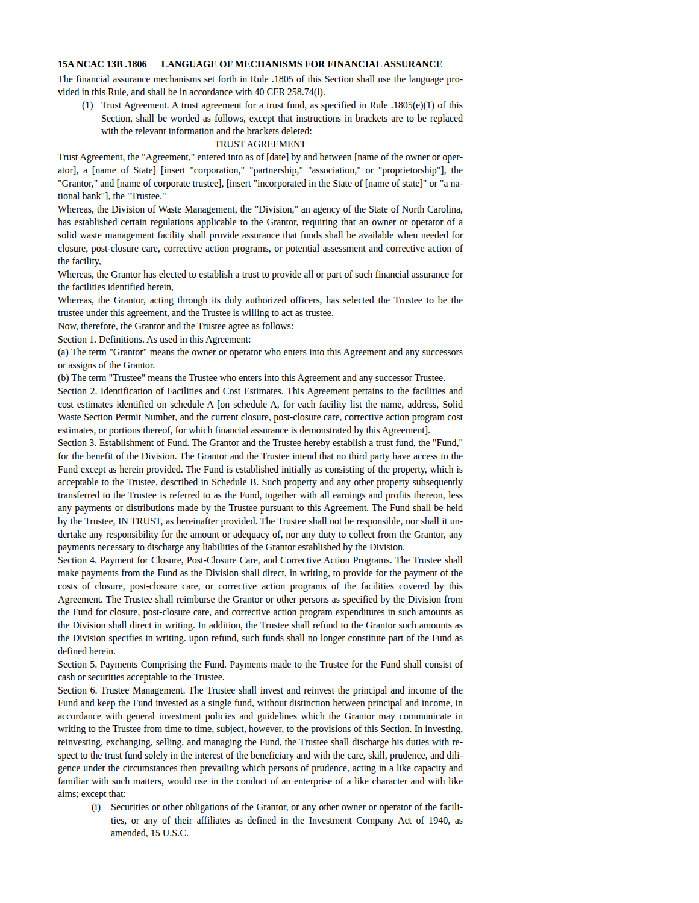15A NCAC 13B .1806 LANGUAGE OF MECHANISMS FOR FINANCIAL ASSURANCE
The financial assurance mechanisms set forth in Rule .1805 of this Section shall use the language provided in this Rule, and shall be in accordance with 40 CFR 258.74(l).
(1)
Trust Agreement. A trust agreement for a trust fund, as specified in Rule .1805(e)(1) of this Section, shall be worded as follows, except that instructions in brackets are to be replaced with the relevant information and the brackets deleted:
TRUST AGREEMENT
Trust Agreement, the "Agreement," entered into as of [date] by and between [name of the owner or operator], a [name of State] [insert "corporation," "partnership," "association," or "proprietorship"], the "Grantor," and [name of corporate trustee], [insert "incorporated in the State of [name of state]" or "a national bank"], the "Trustee."
Whereas, the Division of Waste Management, the "Division," an agency of the State of North Carolina, has established certain regulations applicable to the Grantor, requiring that an owner or operator of a solid waste management facility shall provide assurance that funds shall be available when needed for closure, post-closure care, corrective action programs, or potential assessment and corrective action of the facility,
Whereas, the Grantor has elected to establish a trust to provide all or part of such financial assurance for the facilities identified herein,
Whereas, the Grantor, acting through its duly authorized officers, has selected the Trustee to be the trustee under this agreement, and the Trustee is willing to act as trustee.
Now, therefore, the Grantor and the Trustee agree as follows:
Section 1. Definitions. As used in this Agreement:
(a) The term "Grantor" means the owner or operator who enters into this Agreement and any successors or assigns of the Grantor.
(b) The term "Trustee" means the Trustee who enters into this Agreement and any successor Trustee.
Section 2. Identification of Facilities and Cost Estimates. This Agreement pertains to the facilities and cost estimates identified on schedule A [on schedule A, for each facility list the name, address, Solid Waste Section Permit Number, and the current closure, post-closure care, corrective action program cost estimates, or portions thereof, for which financial assurance is demonstrated by this Agreement].
Section 3. Establishment of Fund. The Grantor and the Trustee hereby establish a trust fund, the "Fund," for the benefit of the Division. The Grantor and the Trustee intend that no third party have access to the Fund except as herein provided. The Fund is established initially as consisting of the property, which is acceptable to the Trustee, described in Schedule B. Such property and any other property subsequently transferred to the Trustee is referred to as the Fund, together with all earnings and profits thereon, less any payments or distributions made by the Trustee pursuant to this Agreement. The Fund shall be held by the Trustee, IN TRUST, as hereinafter provided. The Trustee shall not be responsible, nor shall it undertake any responsibility for the amount or adequacy of, nor any duty to collect from the Grantor, any payments necessary to discharge any liabilities of the Grantor established by the Division.
Section 4. Payment for Closure, Post-Closure Care, and Corrective Action Programs. The Trustee shall make payments from the Fund as the Division shall direct, in writing, to provide for the payment of the costs of closure, post-closure care, or corrective action programs of the facilities covered by this Agreement. The Trustee shall reimburse the Grantor or other persons as specified by the Division from the Fund for closure, post-closure care, and corrective action program expenditures in such amounts as the Division shall direct in writing. In addition, the Trustee shall refund to the Grantor such amounts as the Division specifies in writing. upon refund, such funds shall no longer constitute part of the Fund as defined herein.
Section 5. Payments Comprising the Fund. Payments made to the Trustee for the Fund shall consist of cash or securities acceptable to the Trustee.
Section 6. Trustee Management. The Trustee shall invest and reinvest the principal and income of the Fund and keep the Fund invested as a single fund, without distinction between principal and income, in accordance with general investment policies and guidelines which the Grantor may communicate in writing to the Trustee from time to time, subject, however, to the provisions of this Section. In investing, reinvesting, exchanging, selling, and managing the Fund, the Trustee shall discharge his duties with respect to the trust fund solely in the interest of the beneficiary and with the care, skill, prudence, and diligence under the circumstances then prevailing which persons of prudence, acting in a like capacity and familiar with such matters, would use in the conduct of an enterprise of a like character and with like aims; except that:
(i)
Securities or other obligations of the Grantor, or any other owner or operator of the facilities, or any of their affiliates as defined in the Investment Company Act of 1940, as amended, 15 U.S.C.